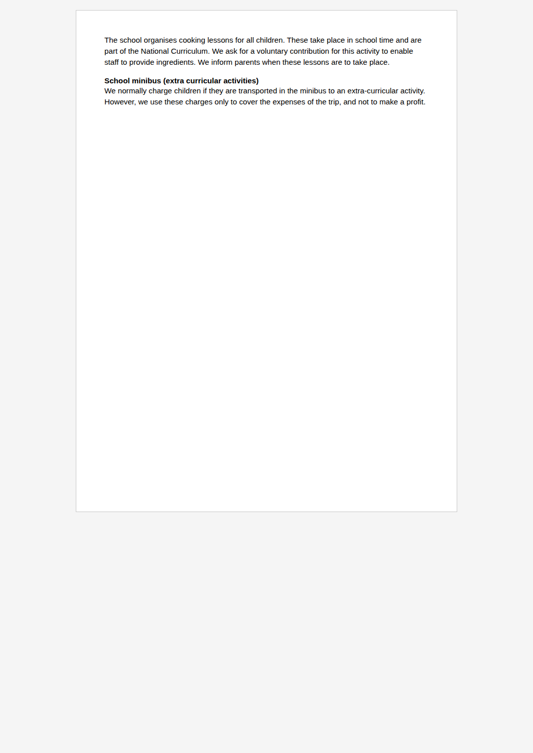The school organises cooking lessons for all children. These take place in school time and are part of the National Curriculum. We ask for a voluntary contribution for this activity to enable staff to provide ingredients. We inform parents when these lessons are to take place.
School minibus (extra curricular activities)
We normally charge children if they are transported in the minibus to an extra-curricular activity. However, we use these charges only to cover the expenses of the trip, and not to make a profit.